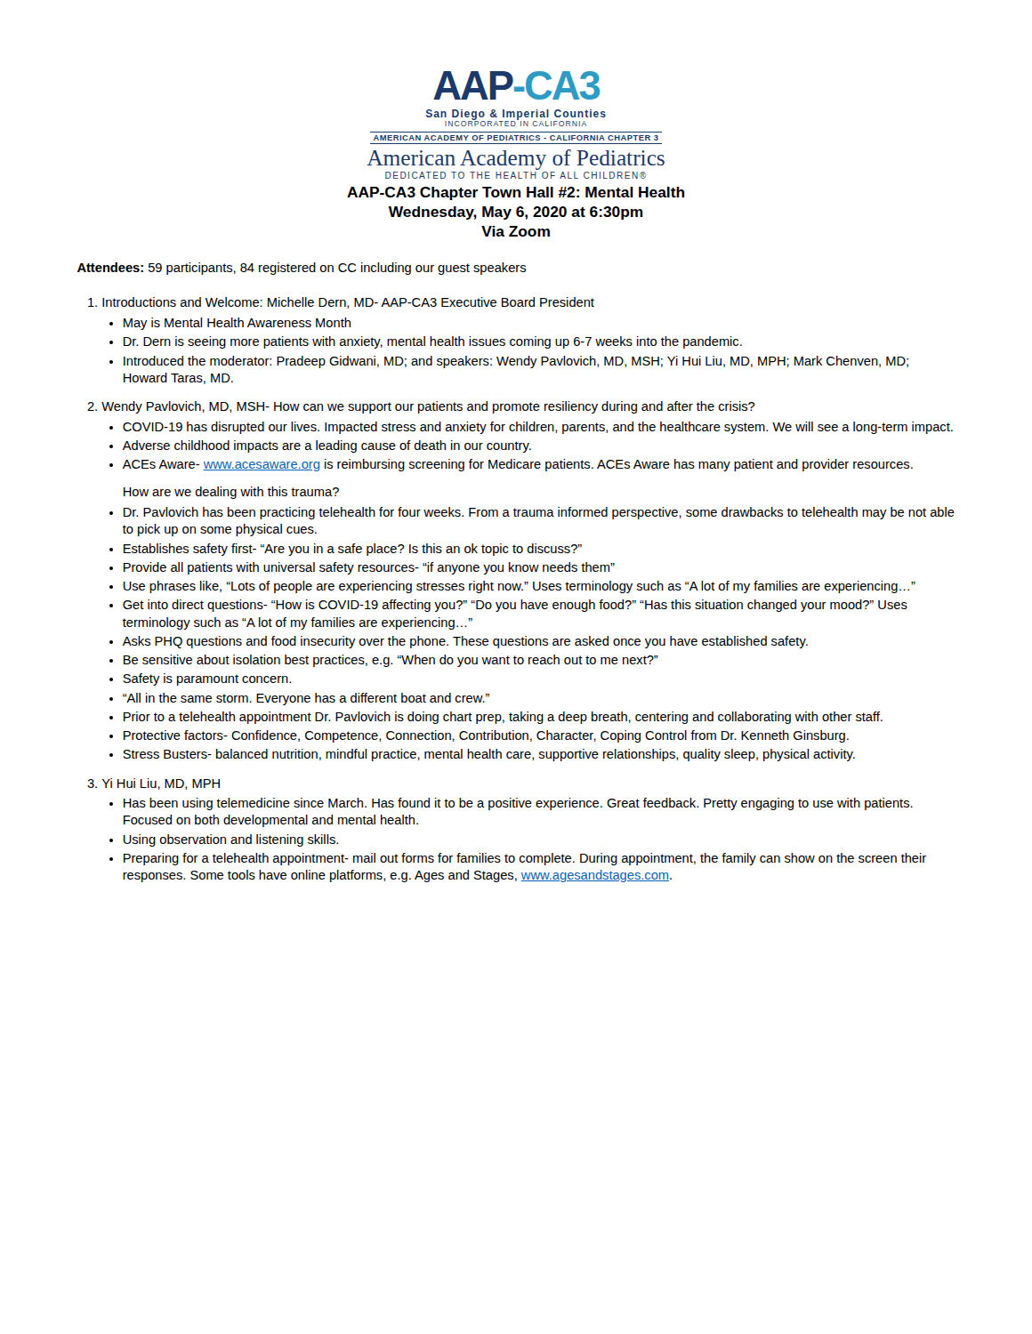AAP-CA3
San Diego & Imperial Counties
INCORPORATED IN CALIFORNIA
AMERICAN ACADEMY OF PEDIATRICS - CALIFORNIA CHAPTER 3
American Academy of Pediatrics
DEDICATED TO THE HEALTH OF ALL CHILDREN®
AAP-CA3 Chapter Town Hall #2: Mental Health Wednesday, May 6, 2020 at 6:30pm Via Zoom
Attendees: 59 participants, 84 registered on CC including our guest speakers
Introductions and Welcome: Michelle Dern, MD- AAP-CA3 Executive Board President
May is Mental Health Awareness Month
Dr. Dern is seeing more patients with anxiety, mental health issues coming up 6-7 weeks into the pandemic.
Introduced the moderator: Pradeep Gidwani, MD; and speakers: Wendy Pavlovich, MD, MSH; Yi Hui Liu, MD, MPH; Mark Chenven, MD; Howard Taras, MD.
Wendy Pavlovich, MD, MSH- How can we support our patients and promote resiliency during and after the crisis?
COVID-19 has disrupted our lives. Impacted stress and anxiety for children, parents, and the healthcare system. We will see a long-term impact.
Adverse childhood impacts are a leading cause of death in our country.
ACEs Aware- www.acesaware.org is reimbursing screening for Medicare patients. ACEs Aware has many patient and provider resources.
How are we dealing with this trauma?
Dr. Pavlovich has been practicing telehealth for four weeks. From a trauma informed perspective, some drawbacks to telehealth may be not able to pick up on some physical cues.
Establishes safety first- “Are you in a safe place? Is this an ok topic to discuss?”
Provide all patients with universal safety resources- “if anyone you know needs them”
Use phrases like, “Lots of people are experiencing stresses right now.” Uses terminology such as “A lot of my families are experiencing…”
Get into direct questions- “How is COVID-19 affecting you?” “Do you have enough food?” “Has this situation changed your mood?” Uses terminology such as “A lot of my families are experiencing…”
Asks PHQ questions and food insecurity over the phone. These questions are asked once you have established safety.
Be sensitive about isolation best practices, e.g. “When do you want to reach out to me next?”
Safety is paramount concern.
“All in the same storm. Everyone has a different boat and crew.”
Prior to a telehealth appointment Dr. Pavlovich is doing chart prep, taking a deep breath, centering and collaborating with other staff.
Protective factors- Confidence, Competence, Connection, Contribution, Character, Coping Control from Dr. Kenneth Ginsburg.
Stress Busters- balanced nutrition, mindful practice, mental health care, supportive relationships, quality sleep, physical activity.
Yi Hui Liu, MD, MPH
Has been using telemedicine since March. Has found it to be a positive experience. Great feedback. Pretty engaging to use with patients. Focused on both developmental and mental health.
Using observation and listening skills.
Preparing for a telehealth appointment- mail out forms for families to complete. During appointment, the family can show on the screen their responses. Some tools have online platforms, e.g. Ages and Stages, www.agesandstages.com.